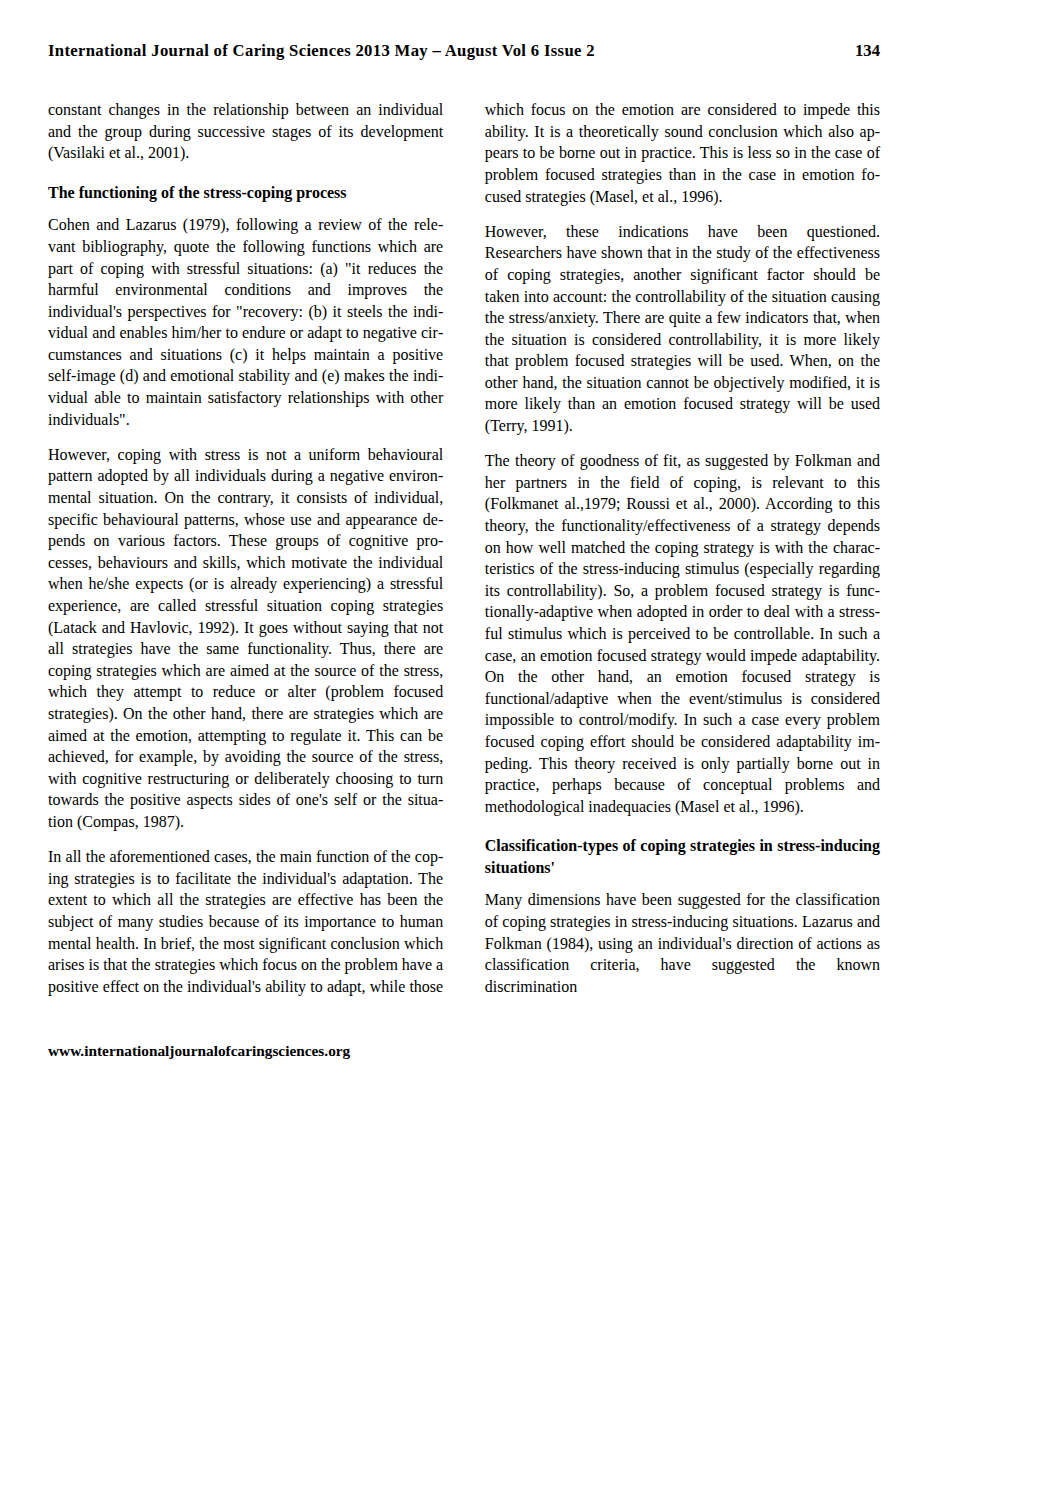International Journal of Caring Sciences 2013 May – August Vol 6 Issue 2 134
constant changes in the relationship between an individual and the group during successive stages of its development (Vasilaki et al., 2001).
The functioning of the stress-coping process
Cohen and Lazarus (1979), following a review of the relevant bibliography, quote the following functions which are part of coping with stressful situations: (a) "it reduces the harmful environmental conditions and improves the individual's perspectives for "recovery: (b) it steels the individual and enables him/her to endure or adapt to negative circumstances and situations (c) it helps maintain a positive self-image (d) and emotional stability and (e) makes the individual able to maintain satisfactory relationships with other individuals".
However, coping with stress is not a uniform behavioural pattern adopted by all individuals during a negative environmental situation. On the contrary, it consists of individual, specific behavioural patterns, whose use and appearance depends on various factors. These groups of cognitive processes, behaviours and skills, which motivate the individual when he/she expects (or is already experiencing) a stressful experience, are called stressful situation coping strategies (Latack and Havlovic, 1992). It goes without saying that not all strategies have the same functionality. Thus, there are coping strategies which are aimed at the source of the stress, which they attempt to reduce or alter (problem focused strategies). On the other hand, there are strategies which are aimed at the emotion, attempting to regulate it. This can be achieved, for example, by avoiding the source of the stress, with cognitive restructuring or deliberately choosing to turn towards the positive aspects sides of one's self or the situation (Compas, 1987).
In all the aforementioned cases, the main function of the coping strategies is to facilitate the individual's adaptation. The extent to which all the strategies are effective has been the subject of many studies because of its importance to human mental health. In brief, the most significant conclusion which arises is that the strategies which focus on the problem have a positive effect on the individual's ability to adapt, while those which focus on the emotion are considered to impede this ability. It is a theoretically sound conclusion which also appears to be borne out in practice. This is less so in the case of problem focused strategies than in the case in emotion focused strategies (Masel, et al., 1996).
However, these indications have been questioned. Researchers have shown that in the study of the effectiveness of coping strategies, another significant factor should be taken into account: the controllability of the situation causing the stress/anxiety. There are quite a few indicators that, when the situation is considered controllability, it is more likely that problem focused strategies will be used. When, on the other hand, the situation cannot be objectively modified, it is more likely than an emotion focused strategy will be used (Terry, 1991).
The theory of goodness of fit, as suggested by Folkman and her partners in the field of coping, is relevant to this (Folkmanet al.,1979; Roussi et al., 2000). According to this theory, the functionality/effectiveness of a strategy depends on how well matched the coping strategy is with the characteristics of the stress-inducing stimulus (especially regarding its controllability). So, a problem focused strategy is functionally-adaptive when adopted in order to deal with a stressful stimulus which is perceived to be controllable. In such a case, an emotion focused strategy would impede adaptability. On the other hand, an emotion focused strategy is functional/adaptive when the event/stimulus is considered impossible to control/modify. In such a case every problem focused coping effort should be considered adaptability impeding. This theory received is only partially borne out in practice, perhaps because of conceptual problems and methodological inadequacies (Masel et al., 1996).
Classification-types of coping strategies in stress-inducing situations'
Many dimensions have been suggested for the classification of coping strategies in stress-inducing situations. Lazarus and Folkman (1984), using an individual's direction of actions as classification criteria, have suggested the known discrimination
www.internationaljournalofcaringsciences.org